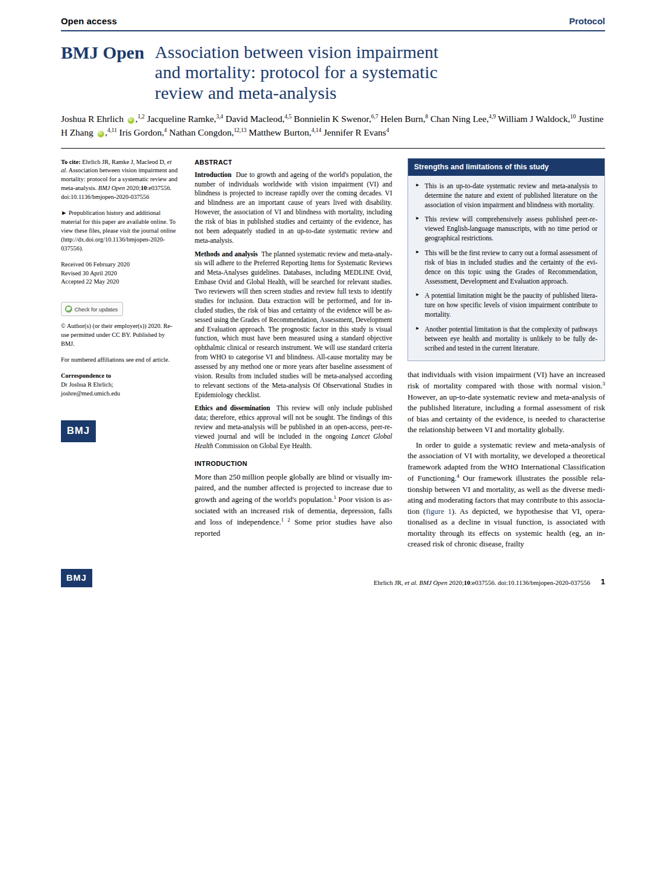Open access
Protocol
BMJ Open
Association between vision impairment
and mortality: protocol for a systematic
review and meta-analysis
Joshua R Ehrlich ,1,2 Jacqueline Ramke,3,4 David Macleod,4,5 Bonnielin K Swenor,6,7 Helen Burn,8 Chan Ning Lee,4,9 William J Waldock,10 Justine H Zhang ,4,11 Iris Gordon,4 Nathan Congdon,12,13 Matthew Burton,4,14 Jennifer R Evans4
To cite: Ehrlich JR, Ramke J, Macleod D, et al. Association between vision impairment and mortality: protocol for a systematic review and meta-analysis. BMJ Open 2020;10:e037556. doi:10.1136/bmjopen-2020-037556
► Prepublication history and additional material for this paper are available online. To view these files, please visit the journal online (http://dx.doi.org/10.1136/bmjopen-2020-037556).
Received 06 February 2020
Revised 30 April 2020
Accepted 22 May 2020
Check for updates
© Author(s) (or their employer(s)) 2020. Re-use permitted under CC BY. Published by BMJ.
For numbered affiliations see end of article.
Correspondence to
Dr Joshua R Ehrlich;
joshre@med.umich.edu
BMJ
Abstract
Introduction Due to growth and ageing of the world's population, the number of individuals worldwide with vision impairment (VI) and blindness is projected to increase rapidly over the coming decades. VI and blindness are an important cause of years lived with disability. However, the association of VI and blindness with mortality, including the risk of bias in published studies and certainty of the evidence, has not been adequately studied in an up-to-date systematic review and meta-analysis.
Methods and analysis The planned systematic review and meta-analysis will adhere to the Preferred Reporting Items for Systematic Reviews and Meta-Analyses guidelines. Databases, including MEDLINE Ovid, Embase Ovid and Global Health, will be searched for relevant studies. Two reviewers will then screen studies and review full texts to identify studies for inclusion. Data extraction will be performed, and for included studies, the risk of bias and certainty of the evidence will be assessed using the Grades of Recommendation, Assessment, Development and Evaluation approach. The prognostic factor in this study is visual function, which must have been measured using a standard objective ophthalmic clinical or research instrument. We will use standard criteria from WHO to categorise VI and blindness. All-cause mortality may be assessed by any method one or more years after baseline assessment of vision. Results from included studies will be meta-analysed according to relevant sections of the Meta-analysis Of Observational Studies in Epidemiology checklist.
Ethics and dissemination This review will only include published data; therefore, ethics approval will not be sought. The findings of this review and meta-analysis will be published in an open-access, peer-reviewed journal and will be included in the ongoing Lancet Global Health Commission on Global Eye Health.
Introduction
More than 250 million people globally are blind or visually impaired, and the number affected is projected to increase due to growth and ageing of the world's population.1 Poor vision is associated with an increased risk of dementia, depression, falls and loss of independence.1 2 Some prior studies have also reported
Strengths and limitations of this study
This is an up-to-date systematic review and meta-analysis to determine the nature and extent of published literature on the association of vision impairment and blindness with mortality.
This review will comprehensively assess published peer-reviewed English-language manuscripts, with no time period or geographical restrictions.
This will be the first review to carry out a formal assessment of risk of bias in included studies and the certainty of the evidence on this topic using the Grades of Recommendation, Assessment, Development and Evaluation approach.
A potential limitation might be the paucity of published literature on how specific levels of vision impairment contribute to mortality.
Another potential limitation is that the complexity of pathways between eye health and mortality is unlikely to be fully described and tested in the current literature.
that individuals with vision impairment (VI) have an increased risk of mortality compared with those with normal vision.3 However, an up-to-date systematic review and meta-analysis of the published literature, including a formal assessment of risk of bias and certainty of the evidence, is needed to characterise the relationship between VI and mortality globally.
In order to guide a systematic review and meta-analysis of the association of VI with mortality, we developed a theoretical framework adapted from the WHO International Classification of Functioning.4 Our framework illustrates the possible relationship between VI and mortality, as well as the diverse mediating and moderating factors that may contribute to this association (figure 1). As depicted, we hypothesise that VI, operationalised as a decline in visual function, is associated with mortality through its effects on systemic health (eg, an increased risk of chronic disease, frailty
BMJ
Ehrlich JR, et al. BMJ Open 2020;10:e037556. doi:10.1136/bmjopen-2020-037556
1